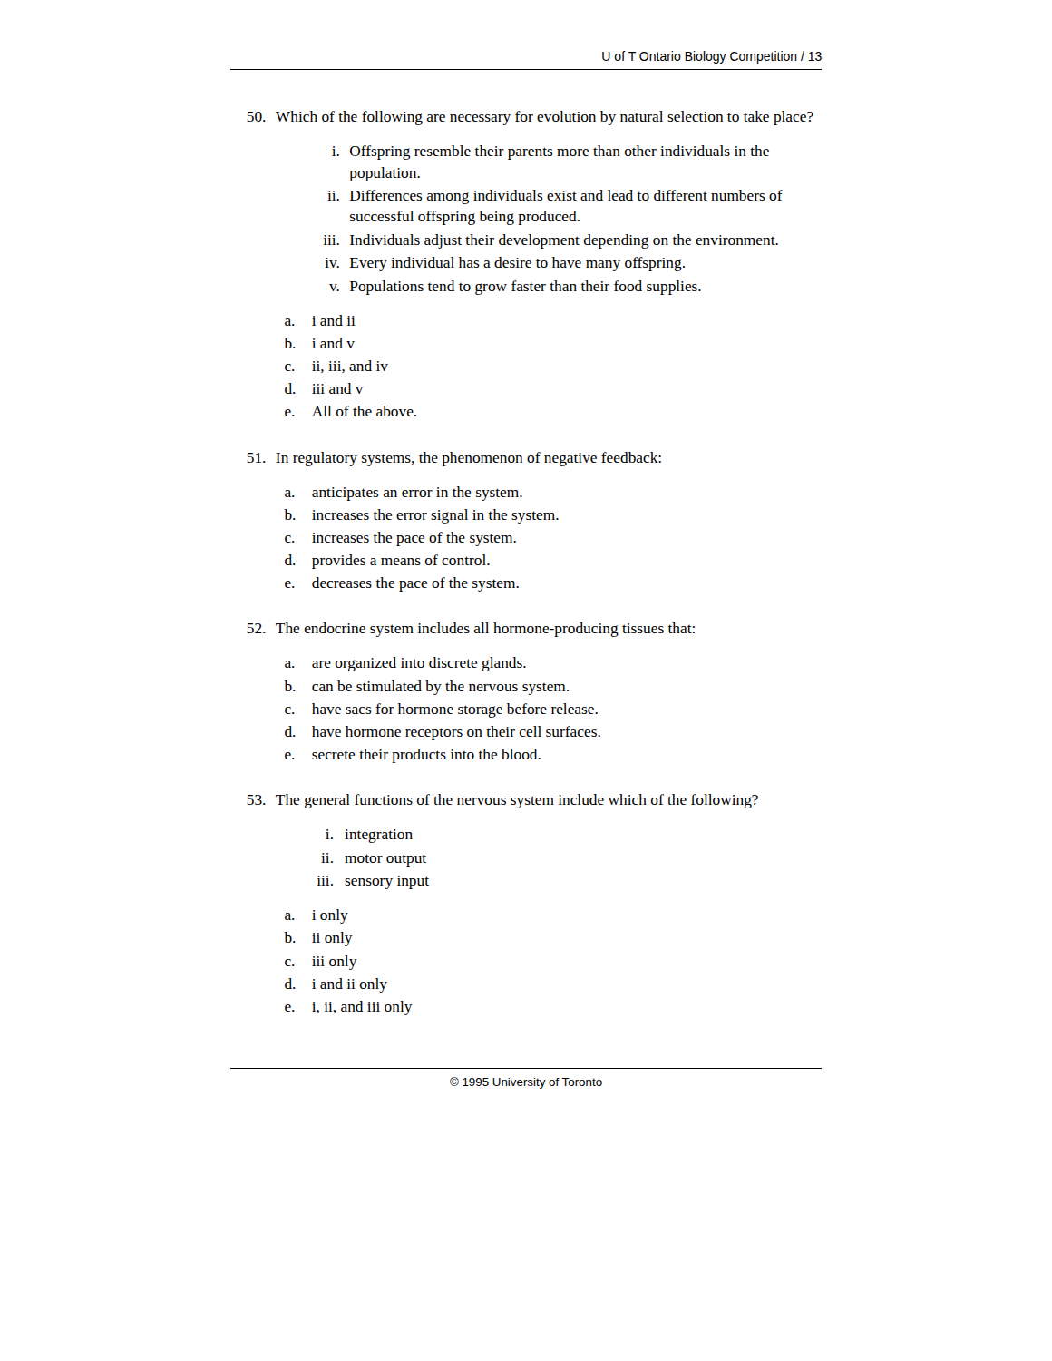U of T Ontario Biology Competition / 13
50.
Which of the following are necessary for evolution by natural selection to take place?
i. Offspring resemble their parents more than other individuals in the population.
ii. Differences among individuals exist and lead to different numbers of successful offspring being produced.
iii. Individuals adjust their development depending on the environment.
iv. Every individual has a desire to have many offspring.
v. Populations tend to grow faster than their food supplies.
a. i and ii
b. i and v
c. ii, iii, and iv
d. iii and v
e. All of the above.
51.
In regulatory systems, the phenomenon of negative feedback:
a. anticipates an error in the system.
b. increases the error signal in the system.
c. increases the pace of the system.
d. provides a means of control.
e. decreases the pace of the system.
52.
The endocrine system includes all hormone-producing tissues that:
a. are organized into discrete glands.
b. can be stimulated by the nervous system.
c. have sacs for hormone storage before release.
d. have hormone receptors on their cell surfaces.
e. secrete their products into the blood.
53.
The general functions of the nervous system include which of the following?
i. integration
ii. motor output
iii. sensory input
a. i only
b. ii only
c. iii only
d. i and ii only
e. i, ii, and iii only
© 1995 University of Toronto